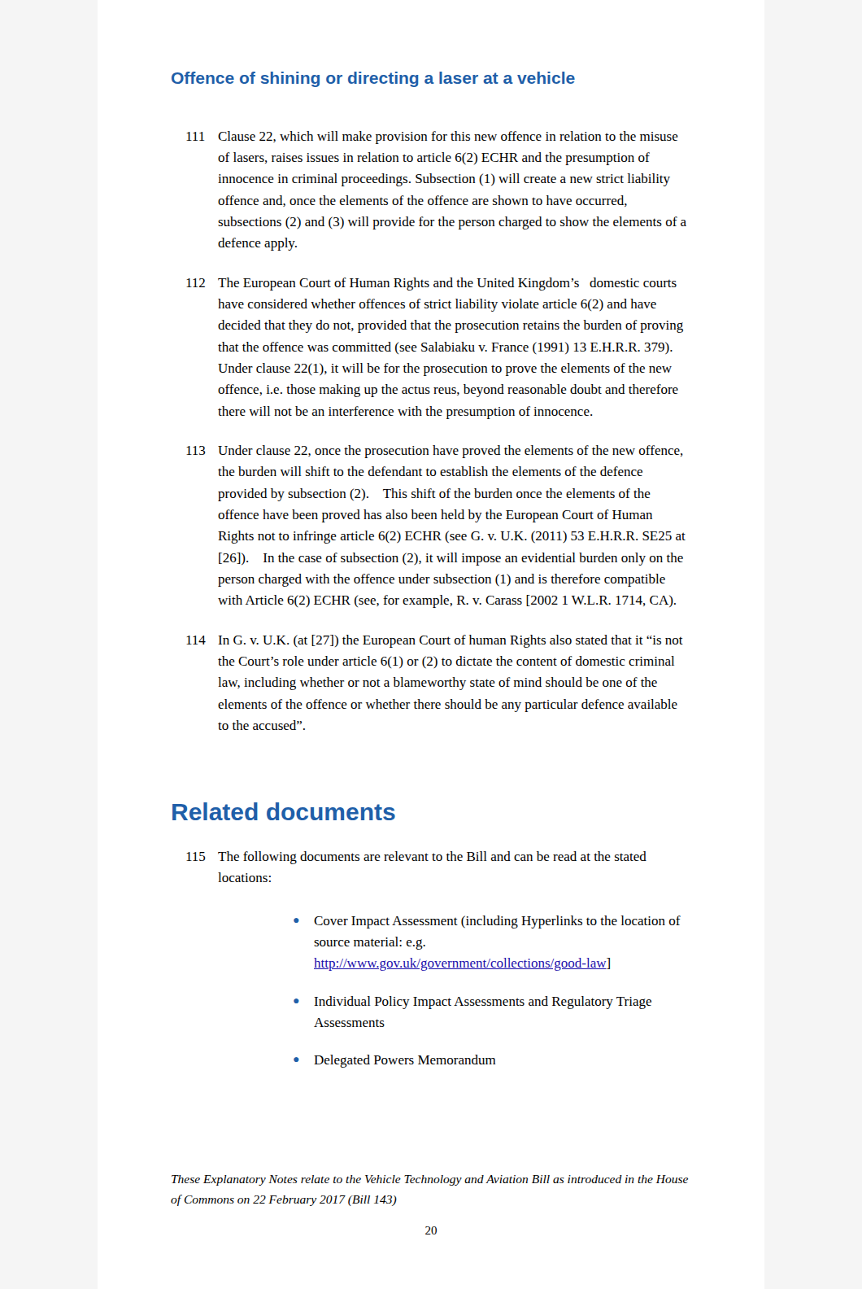Offence of shining or directing a laser at a vehicle
111 Clause 22, which will make provision for this new offence in relation to the misuse of lasers, raises issues in relation to article 6(2) ECHR and the presumption of innocence in criminal proceedings. Subsection (1) will create a new strict liability offence and, once the elements of the offence are shown to have occurred, subsections (2) and (3) will provide for the person charged to show the elements of a defence apply.
112 The European Court of Human Rights and the United Kingdom’s domestic courts have considered whether offences of strict liability violate article 6(2) and have decided that they do not, provided that the prosecution retains the burden of proving that the offence was committed (see Salabiaku v. France (1991) 13 E.H.R.R. 379). Under clause 22(1), it will be for the prosecution to prove the elements of the new offence, i.e. those making up the actus reus, beyond reasonable doubt and therefore there will not be an interference with the presumption of innocence.
113 Under clause 22, once the prosecution have proved the elements of the new offence, the burden will shift to the defendant to establish the elements of the defence provided by subsection (2). This shift of the burden once the elements of the offence have been proved has also been held by the European Court of Human Rights not to infringe article 6(2) ECHR (see G. v. U.K. (2011) 53 E.H.R.R. SE25 at [26]). In the case of subsection (2), it will impose an evidential burden only on the person charged with the offence under subsection (1) and is therefore compatible with Article 6(2) ECHR (see, for example, R. v. Carass [2002 1 W.L.R. 1714, CA).
114 In G. v. U.K. (at [27]) the European Court of human Rights also stated that it “is not the Court’s role under article 6(1) or (2) to dictate the content of domestic criminal law, including whether or not a blameworthy state of mind should be one of the elements of the offence or whether there should be any particular defence available to the accused”.
Related documents
115 The following documents are relevant to the Bill and can be read at the stated locations:
Cover Impact Assessment (including Hyperlinks to the location of source material: e.g. http://www.gov.uk/government/collections/good-law]
Individual Policy Impact Assessments and Regulatory Triage Assessments
Delegated Powers Memorandum
These Explanatory Notes relate to the Vehicle Technology and Aviation Bill as introduced in the House of Commons on 22 February 2017 (Bill 143)
20